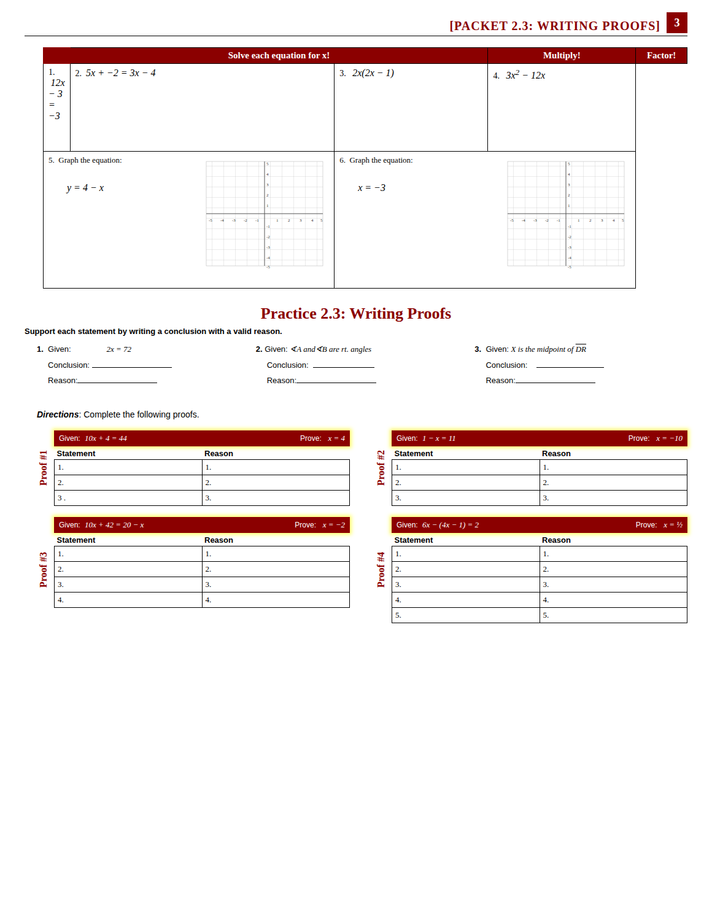[PACKET 2.3: WRITING PROOFS]
3
| | Solve each equation for x! | Multiply! | Factor! |
| --- | --- | --- | --- |
| 1. 12x − 3 = −3 | 2. 5x + −2 = 3x − 4 | 3. 2x(2x − 1) | 4. 3x 2 − 12x |
| 5. Graph the equation: y = 4 − x -5 -4 -3 -2 -1 1 2 3 4 5 5 4 3 2 1 -1 -2 -3 -4 -5 | 6. Graph the equation: x = −3 -5 -4 -3 -2 -1 1 2 3 4 5 5 4 3 2 1 -1 -2 -3 -4 -5 |
Practice 2.3: Writing Proofs
Support each statement by writing a conclusion with a valid reason.
1. Given: 2x = 72
Conclusion:
Reason:
2. Given: ∢A and∢B are rt. angles
Conclusion:
Reason:
3. Given: X is the midpoint of DR
Conclusion:
Reason:
Directions: Complete the following proofs.
Proof #1
Given: 10x + 4 = 44 Prove: x = 4
| Statement | Reason |
| --- | --- |
| 1. | 1. |
| 2. | 2. |
| 3 . | 3. |
Proof #2
Given: 1 − x = 11 Prove: x = −10
| Statement | Reason |
| --- | --- |
| 1. | 1. |
| 2. | 2. |
| 3. | 3. |
Proof #3
Given: 10x + 42 = 20 − x Prove: x = −2
| Statement | Reason |
| --- | --- |
| 1. | 1. |
| 2. | 2. |
| 3. | 3. |
| 4. | 4. |
Proof #4
Given: 6x − (4x − 1) = 2 Prove: x = ½
| Statement | Reason |
| --- | --- |
| 1. | 1. |
| 2. | 2. |
| 3. | 3. |
| 4. | 4. |
| 5. | 5. |